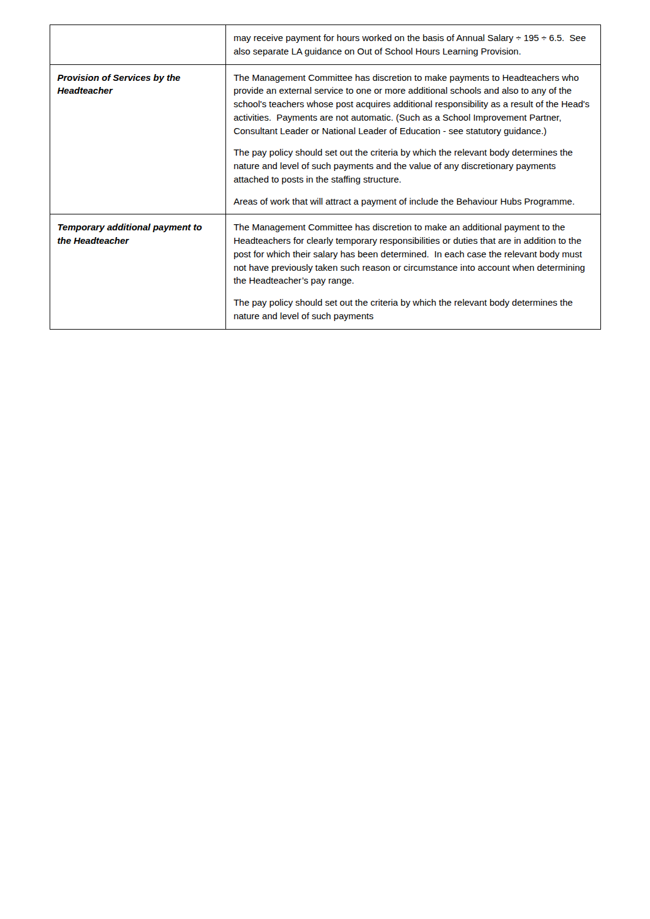| | may receive payment for hours worked on the basis of Annual Salary ÷ 195 ÷ 6.5. See also separate LA guidance on Out of School Hours Learning Provision. |
| Provision of Services by the Headteacher | The Management Committee has discretion to make payments to Headteachers who provide an external service to one or more additional schools and also to any of the school's teachers whose post acquires additional responsibility as a result of the Head's activities. Payments are not automatic. (Such as a School Improvement Partner, Consultant Leader or National Leader of Education - see statutory guidance.) The pay policy should set out the criteria by which the relevant body determines the nature and level of such payments and the value of any discretionary payments attached to posts in the staffing structure. Areas of work that will attract a payment of include the Behaviour Hubs Programme. |
| Temporary additional payment to the Headteacher | The Management Committee has discretion to make an additional payment to the Headteachers for clearly temporary responsibilities or duties that are in addition to the post for which their salary has been determined. In each case the relevant body must not have previously taken such reason or circumstance into account when determining the Headteacher’s pay range. The pay policy should set out the criteria by which the relevant body determines the nature and level of such payments |